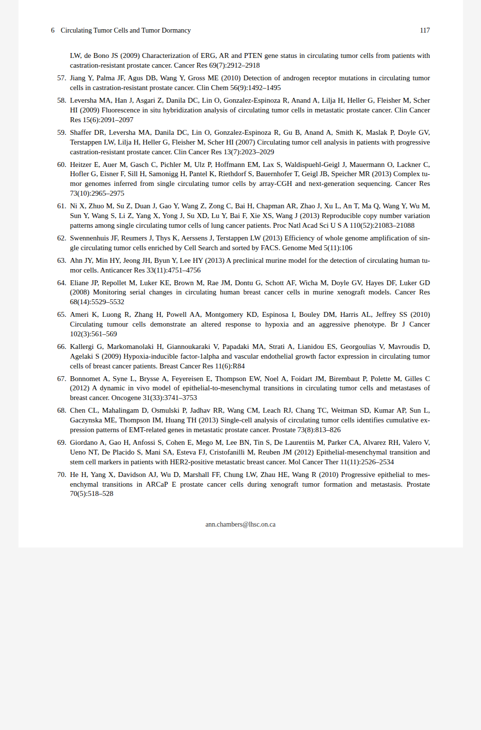6 Circulating Tumor Cells and Tumor Dormancy 117
LW, de Bono JS (2009) Characterization of ERG, AR and PTEN gene status in circulating tumor cells from patients with castration-resistant prostate cancer. Cancer Res 69(7):2912–2918
57. Jiang Y, Palma JF, Agus DB, Wang Y, Gross ME (2010) Detection of androgen receptor mutations in circulating tumor cells in castration-resistant prostate cancer. Clin Chem 56(9):1492–1495
58. Leversha MA, Han J, Asgari Z, Danila DC, Lin O, Gonzalez-Espinoza R, Anand A, Lilja H, Heller G, Fleisher M, Scher HI (2009) Fluorescence in situ hybridization analysis of circulating tumor cells in metastatic prostate cancer. Clin Cancer Res 15(6):2091–2097
59. Shaffer DR, Leversha MA, Danila DC, Lin O, Gonzalez-Espinoza R, Gu B, Anand A, Smith K, Maslak P, Doyle GV, Terstappen LW, Lilja H, Heller G, Fleisher M, Scher HI (2007) Circulating tumor cell analysis in patients with progressive castration-resistant prostate cancer. Clin Cancer Res 13(7):2023–2029
60. Heitzer E, Auer M, Gasch C, Pichler M, Ulz P, Hoffmann EM, Lax S, Waldispuehl-Geigl J, Mauermann O, Lackner C, Hofler G, Eisner F, Sill H, Samonigg H, Pantel K, Riethdorf S, Bauernhofer T, Geigl JB, Speicher MR (2013) Complex tumor genomes inferred from single circulating tumor cells by array-CGH and next-generation sequencing. Cancer Res 73(10):2965–2975
61. Ni X, Zhuo M, Su Z, Duan J, Gao Y, Wang Z, Zong C, Bai H, Chapman AR, Zhao J, Xu L, An T, Ma Q, Wang Y, Wu M, Sun Y, Wang S, Li Z, Yang X, Yong J, Su XD, Lu Y, Bai F, Xie XS, Wang J (2013) Reproducible copy number variation patterns among single circulating tumor cells of lung cancer patients. Proc Natl Acad Sci U S A 110(52):21083–21088
62. Swennenhuis JF, Reumers J, Thys K, Aerssens J, Terstappen LW (2013) Efficiency of whole genome amplification of single circulating tumor cells enriched by Cell Search and sorted by FACS. Genome Med 5(11):106
63. Ahn JY, Min HY, Jeong JH, Byun Y, Lee HY (2013) A preclinical murine model for the detection of circulating human tumor cells. Anticancer Res 33(11):4751–4756
64. Eliane JP, Repollet M, Luker KE, Brown M, Rae JM, Dontu G, Schott AF, Wicha M, Doyle GV, Hayes DF, Luker GD (2008) Monitoring serial changes in circulating human breast cancer cells in murine xenograft models. Cancer Res 68(14):5529–5532
65. Ameri K, Luong R, Zhang H, Powell AA, Montgomery KD, Espinosa I, Bouley DM, Harris AL, Jeffrey SS (2010) Circulating tumour cells demonstrate an altered response to hypoxia and an aggressive phenotype. Br J Cancer 102(3):561–569
66. Kallergi G, Markomanolaki H, Giannoukaraki V, Papadaki MA, Strati A, Lianidou ES, Georgoulias V, Mavroudis D, Agelaki S (2009) Hypoxia-inducible factor-1alpha and vascular endothelial growth factor expression in circulating tumor cells of breast cancer patients. Breast Cancer Res 11(6):R84
67. Bonnomet A, Syne L, Brysse A, Feyereisen E, Thompson EW, Noel A, Foidart JM, Birembaut P, Polette M, Gilles C (2012) A dynamic in vivo model of epithelial-to-mesenchymal transitions in circulating tumor cells and metastases of breast cancer. Oncogene 31(33):3741–3753
68. Chen CL, Mahalingam D, Osmulski P, Jadhav RR, Wang CM, Leach RJ, Chang TC, Weitman SD, Kumar AP, Sun L, Gaczynska ME, Thompson IM, Huang TH (2013) Single-cell analysis of circulating tumor cells identifies cumulative expression patterns of EMT-related genes in metastatic prostate cancer. Prostate 73(8):813–826
69. Giordano A, Gao H, Anfossi S, Cohen E, Mego M, Lee BN, Tin S, De Laurentiis M, Parker CA, Alvarez RH, Valero V, Ueno NT, De Placido S, Mani SA, Esteva FJ, Cristofanilli M, Reuben JM (2012) Epithelial-mesenchymal transition and stem cell markers in patients with HER2-positive metastatic breast cancer. Mol Cancer Ther 11(11):2526–2534
70. He H, Yang X, Davidson AJ, Wu D, Marshall FF, Chung LW, Zhau HE, Wang R (2010) Progressive epithelial to mesenchymal transitions in ARCaP E prostate cancer cells during xenograft tumor formation and metastasis. Prostate 70(5):518–528
ann.chambers@lhsc.on.ca